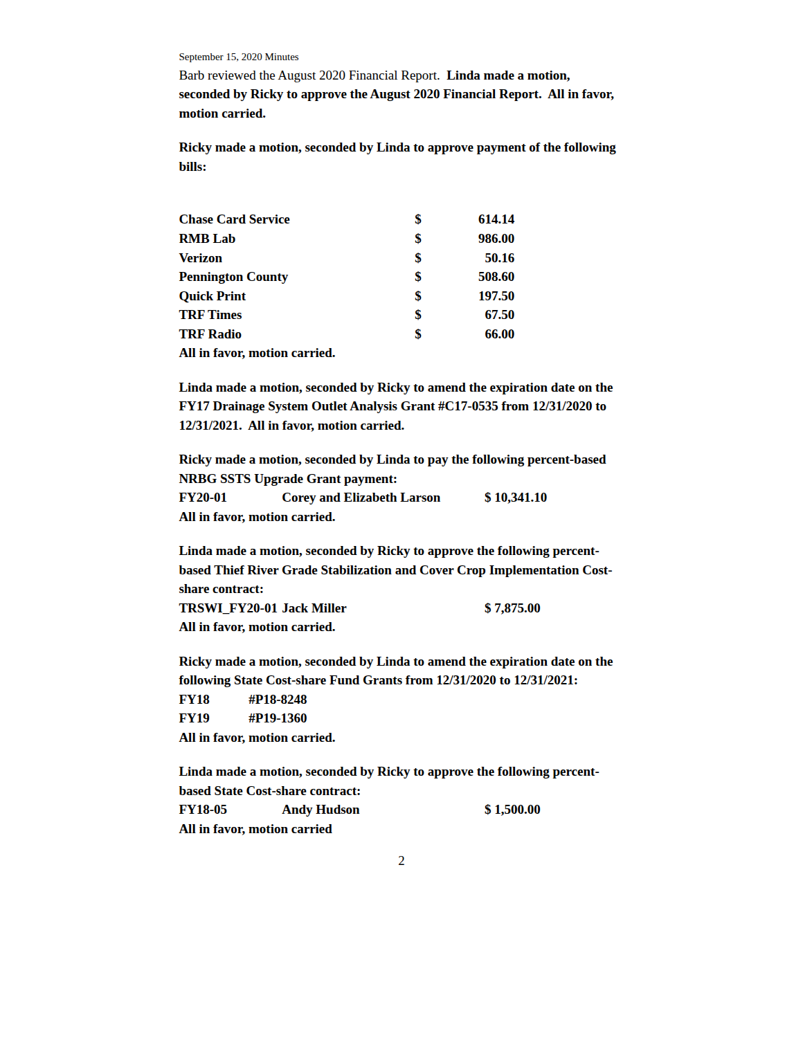September 15, 2020 Minutes
Barb reviewed the August 2020 Financial Report. Linda made a motion, seconded by Ricky to approve the August 2020 Financial Report. All in favor, motion carried.
Ricky made a motion, seconded by Linda to approve payment of the following bills:
| Chase Card Service | $ | 614.14 |
| RMB Lab | $ | 986.00 |
| Verizon | $ | 50.16 |
| Pennington County | $ | 508.60 |
| Quick Print | $ | 197.50 |
| TRF Times | $ | 67.50 |
| TRF Radio | $ | 66.00 |
All in favor, motion carried.
Linda made a motion, seconded by Ricky to amend the expiration date on the FY17 Drainage System Outlet Analysis Grant #C17-0535 from 12/31/2020 to 12/31/2021. All in favor, motion carried.
Ricky made a motion, seconded by Linda to pay the following percent-based NRBG SSTS Upgrade Grant payment:
FY20-01 Corey and Elizabeth Larson$ 10,341.10
All in favor, motion carried.
Linda made a motion, seconded by Ricky to approve the following percent-based Thief River Grade Stabilization and Cover Crop Implementation Cost-share contract:
TRSWI_FY20-01 Jack Miller$ 7,875.00
All in favor, motion carried.
Ricky made a motion, seconded by Linda to amend the expiration date on the following State Cost-share Fund Grants from 12/31/2020 to 12/31/2021:
FY18#P18-8248
FY19#P19-1360
All in favor, motion carried.
Linda made a motion, seconded by Ricky to approve the following percent-based State Cost-share contract:
FY18-05 Andy Hudson$ 1,500.00
All in favor, motion carried
2